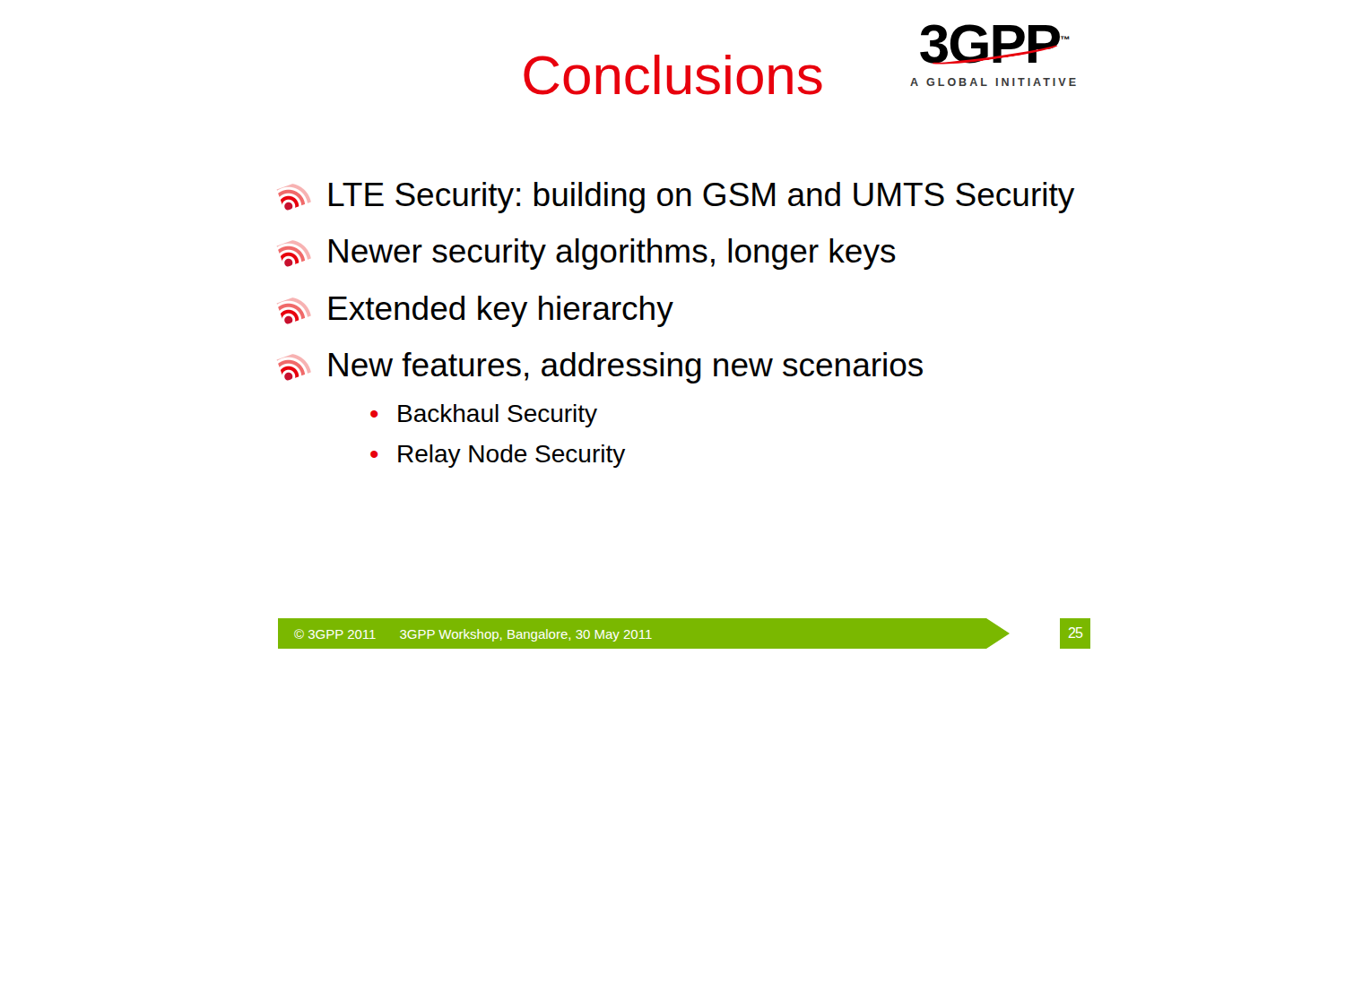3 GPP™
A GLOBAL INITIATIVE
Conclusions
LTE Security: building on GSM and UMTS Security
Newer security algorithms, longer keys
Extended key hierarchy
New features, addressing new scenarios
Backhaul Security
Relay Node Security
© 3GPP 2011 3GPP Workshop, Bangalore, 30 May 2011
25